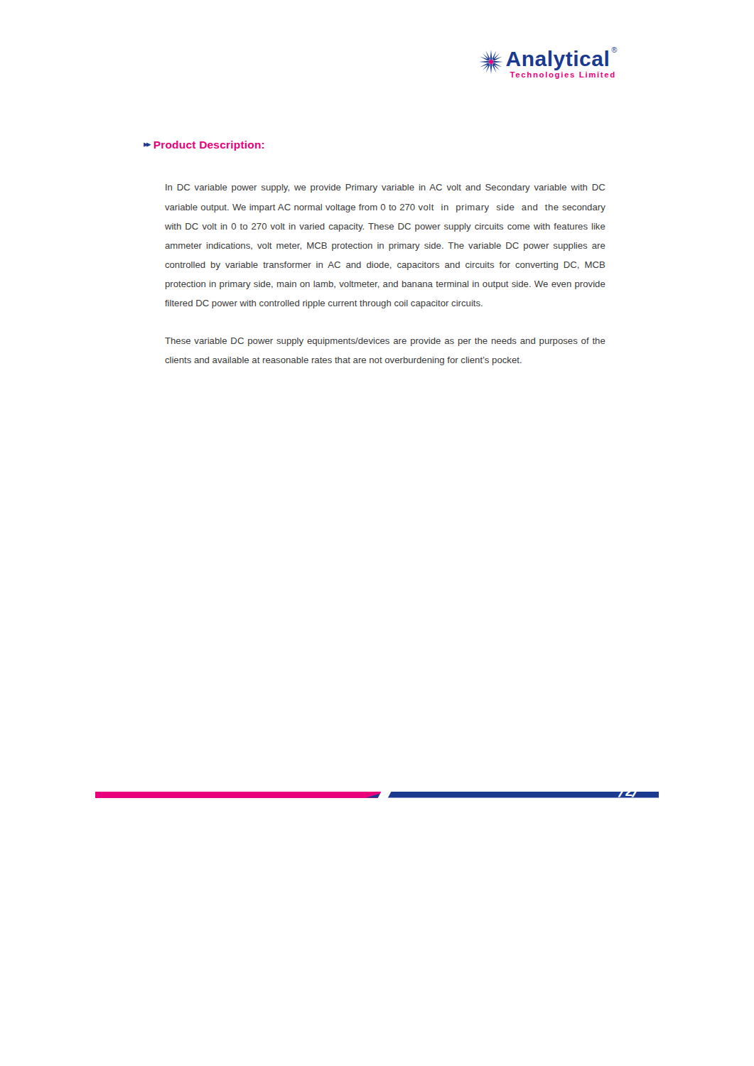Analytical® Technologies Limited
▸▸
Product Description:
In DC variable power supply, we provide Primary variable in AC volt and Secondary variable with DC variable output. We impart AC normal voltage from 0 to 270 volt in primary side and the secondary with DC volt in 0 to 270 volt in varied capacity. These DC power supply circuits come with features like ammeter indications, volt meter, MCB protection in primary side. The variable DC power supplies are controlled by variable transformer in AC and diode, capacitors and circuits for converting DC, MCB protection in primary side, main on lamb, voltmeter, and banana terminal in output side. We even provide filtered DC power with controlled ripple current through coil capacitor circuits.
These variable DC power supply equipments/devices are provide as per the needs and purposes of the clients and available at reasonable rates that are not overburdening for client’s pocket.
/2/